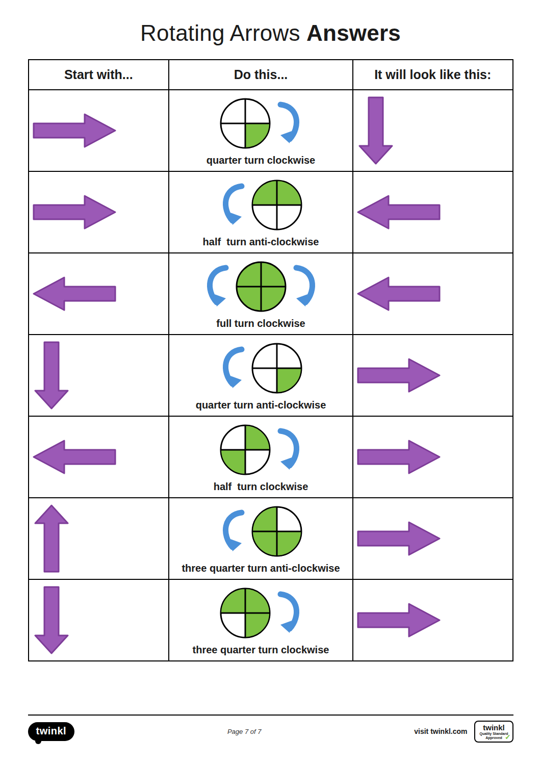Rotating Arrows Answers
| Start with... | Do this... | It will look like this: |
| --- | --- | --- |
| | quarter turn clockwise | |
| | half turn anti-clockwise | |
| | full turn clockwise | |
| | quarter turn anti-clockwise | |
| | half turn clockwise | |
| | three quarter turn anti-clockwise | |
| | three quarter turn clockwise | |
twinkl
Page 7 of 7
visit twinkl.com
twinkl Quality Standard
Approved ✓